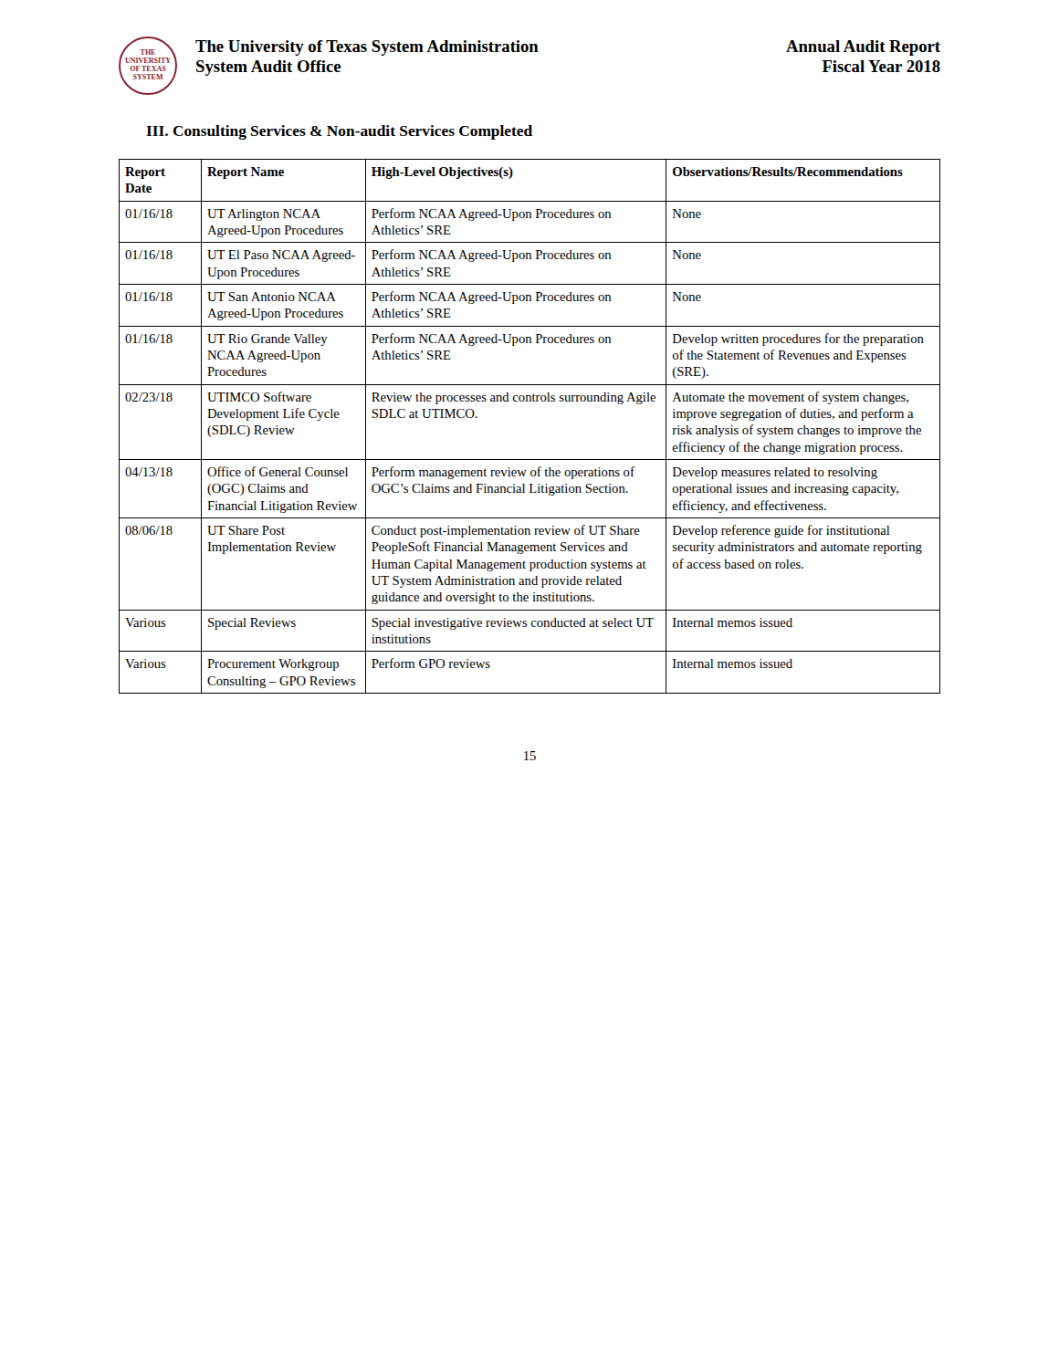THE UNIVERSITY OF TEXAS SYSTEM
The University of Texas System Administration
System Audit Office
Annual Audit Report
Fiscal Year 2018
III. Consulting Services & Non-audit Services Completed
| Report Date | Report Name | High-Level Objectives(s) | Observations/Results/Recommendations |
| --- | --- | --- | --- |
| 01/16/18 | UT Arlington NCAA Agreed-Upon Procedures | Perform NCAA Agreed-Upon Procedures on Athletics’ SRE | None |
| 01/16/18 | UT El Paso NCAA Agreed-Upon Procedures | Perform NCAA Agreed-Upon Procedures on Athletics’ SRE | None |
| 01/16/18 | UT San Antonio NCAA Agreed-Upon Procedures | Perform NCAA Agreed-Upon Procedures on Athletics’ SRE | None |
| 01/16/18 | UT Rio Grande Valley NCAA Agreed-Upon Procedures | Perform NCAA Agreed-Upon Procedures on Athletics’ SRE | Develop written procedures for the preparation of the Statement of Revenues and Expenses (SRE). |
| 02/23/18 | UTIMCO Software Development Life Cycle (SDLC) Review | Review the processes and controls surrounding Agile SDLC at UTIMCO. | Automate the movement of system changes, improve segregation of duties, and perform a risk analysis of system changes to improve the efficiency of the change migration process. |
| 04/13/18 | Office of General Counsel (OGC) Claims and Financial Litigation Review | Perform management review of the operations of OGC’s Claims and Financial Litigation Section. | Develop measures related to resolving operational issues and increasing capacity, efficiency, and effectiveness. |
| 08/06/18 | UT Share Post Implementation Review | Conduct post-implementation review of UT Share PeopleSoft Financial Management Services and Human Capital Management production systems at UT System Administration and provide related guidance and oversight to the institutions. | Develop reference guide for institutional security administrators and automate reporting of access based on roles. |
| Various | Special Reviews | Special investigative reviews conducted at select UT institutions | Internal memos issued |
| Various | Procurement Workgroup Consulting – GPO Reviews | Perform GPO reviews | Internal memos issued |
15